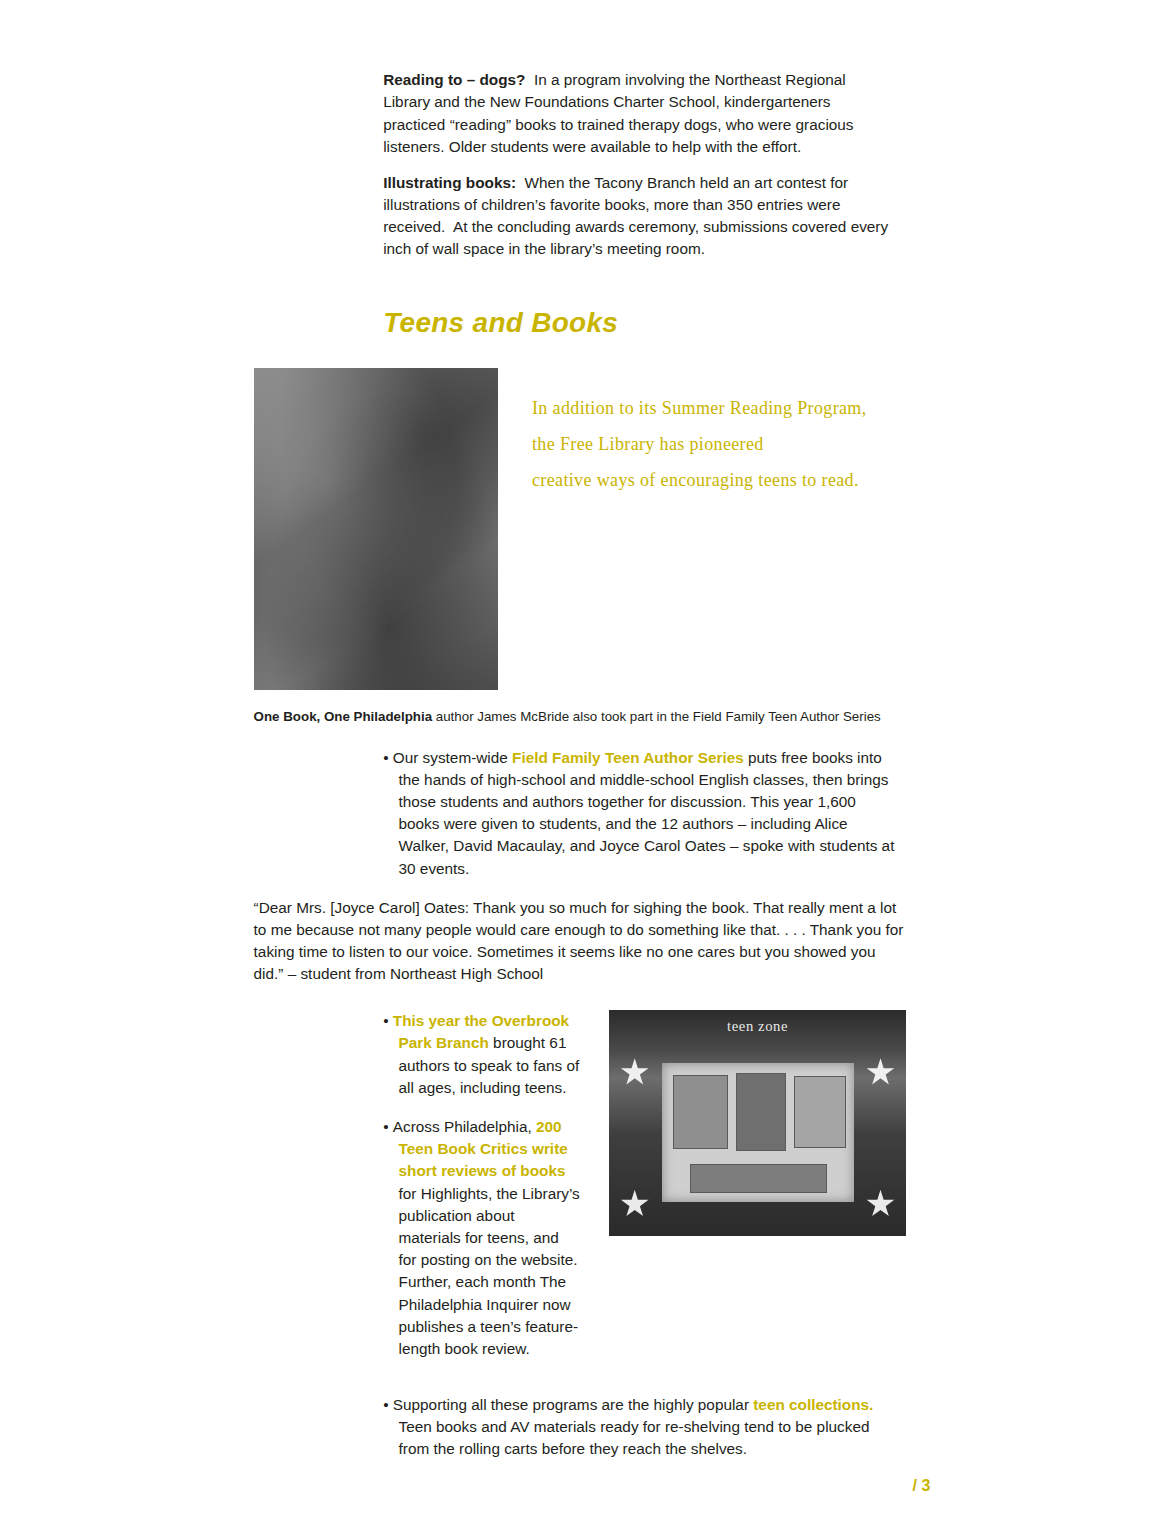Reading to – dogs? In a program involving the Northeast Regional Library and the New Foundations Charter School, kindergarteners practiced “reading” books to trained therapy dogs, who were gracious listeners. Older students were available to help with the effort.
Illustrating books: When the Tacony Branch held an art contest for illustrations of children’s favorite books, more than 350 entries were received. At the concluding awards ceremony, submissions covered every inch of wall space in the library’s meeting room.
Teens and Books
In addition to its Summer Reading Program, the Free Library has pioneered creative ways of encouraging teens to read.
One Book, One Philadelphia author James McBride also took part in the Field Family Teen Author Series
Our system-wide Field Family Teen Author Series puts free books into the hands of high-school and middle-school English classes, then brings those students and authors together for discussion. This year 1,600 books were given to students, and the 12 authors – including Alice Walker, David Macaulay, and Joyce Carol Oates – spoke with students at 30 events.
“Dear Mrs. [Joyce Carol] Oates: Thank you so much for sighing the book. That really ment a lot to me because not many people would care enough to do something like that. . . . Thank you for taking time to listen to our voice. Sometimes it seems like no one cares but you showed you did.” – student from Northeast High School
This year the Overbrook Park Branch brought 61 authors to speak to fans of all ages, including teens.
Across Philadelphia, 200 Teen Book Critics write short reviews of books for Highlights, the Library’s publication about materials for teens, and for posting on the website. Further, each month The Philadelphia Inquirer now publishes a teen’s feature-length book review.
Supporting all these programs are the highly popular teen collections. Teen books and AV materials ready for re-shelving tend to be plucked from the rolling carts before they reach the shelves.
/ 3